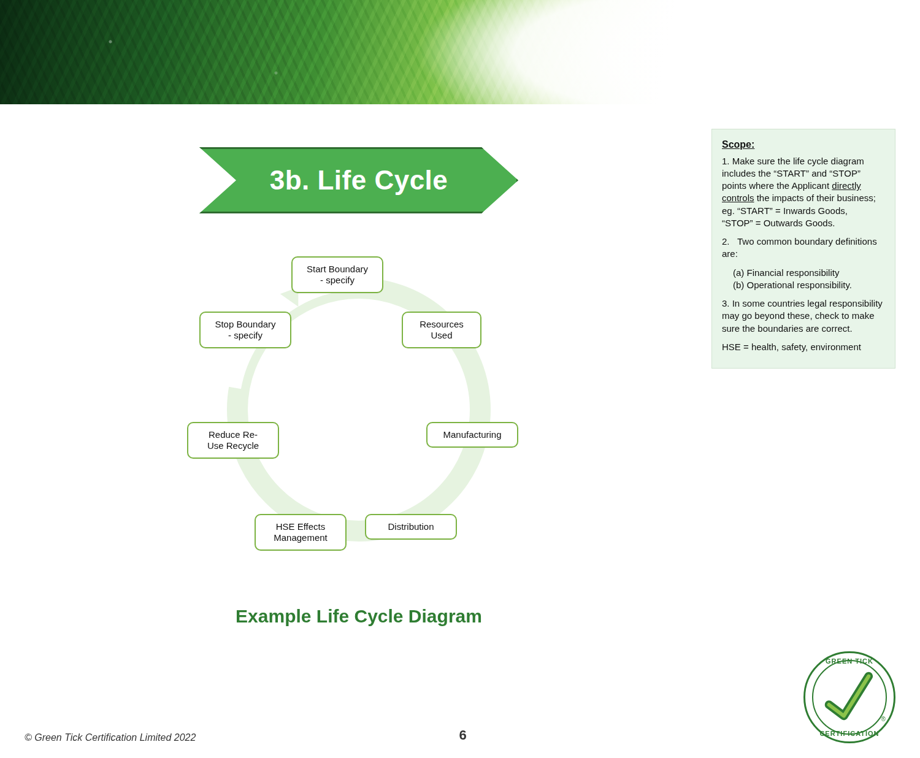3b. Life Cycle
Start Boundary
- specify
Resources
Used
Manufacturing
Distribution
HSE Effects
Management
Reduce Re-
Use Recycle
Stop Boundary
- specify
Example Life Cycle Diagram
Scope:
1. Make sure the life cycle diagram includes the “START” and “STOP” points where the Applicant directly controls the impacts of their business; eg. “START” = Inwards Goods,
“STOP” = Outwards Goods.
2. Two common boundary definitions are:
(a) Financial responsibility
(b) Operational responsibility.
3. In some countries legal responsibility may go beyond these, check to make sure the boundaries are correct.
HSE = health, safety, environment
© Green Tick Certification Limited 2022
6
GREEN TICK
CERTIFICATION
®